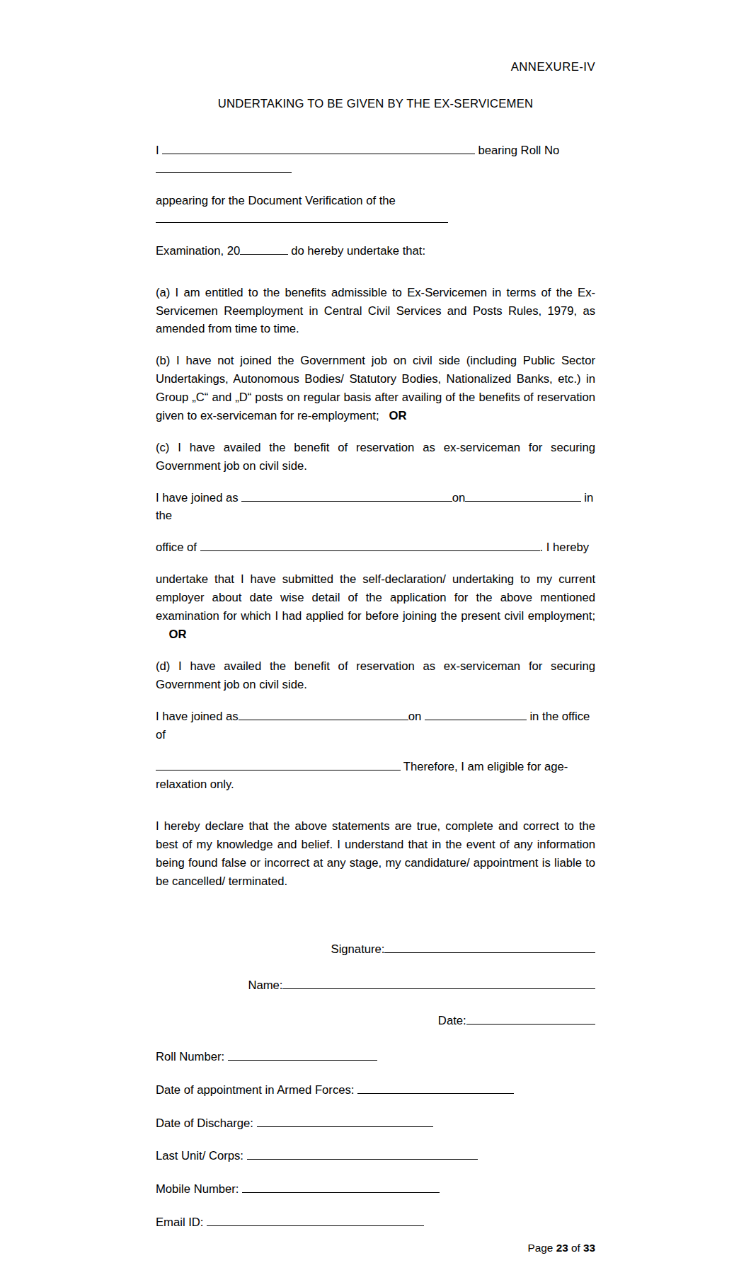ANNEXURE-IV
UNDERTAKING TO BE GIVEN BY THE EX-SERVICEMEN
I bearing Roll No
appearing for the Document Verification of the
Examination, 20 do hereby undertake that:
(a) I am entitled to the benefits admissible to Ex-Servicemen in terms of the Ex-Servicemen Reemployment in Central Civil Services and Posts Rules, 1979, as amended from time to time.
(b) I have not joined the Government job on civil side (including Public Sector Undertakings, Autonomous Bodies/ Statutory Bodies, Nationalized Banks, etc.) in Group „C“ and „D“ posts on regular basis after availing of the benefits of reservation given to ex-serviceman for re-employment; OR
(c) I have availed the benefit of reservation as ex-serviceman for securing Government job on civil side.
I have joined as on in the
office of . I hereby
undertake that I have submitted the self-declaration/ undertaking to my current employer about date wise detail of the application for the above mentioned examination for which I had applied for before joining the present civil employment; OR
(d) I have availed the benefit of reservation as ex-serviceman for securing Government job on civil side.
I have joined as on in the office of
Therefore, I am eligible for age-relaxation only.
I hereby declare that the above statements are true, complete and correct to the best of my knowledge and belief. I understand that in the event of any information being found false or incorrect at any stage, my candidature/ appointment is liable to be cancelled/ terminated.
Signature:
Name:
Date:
Roll Number:
Date of appointment in Armed Forces:
Date of Discharge:
Last Unit/ Corps:
Mobile Number:
Email ID:
Page 23 of 33